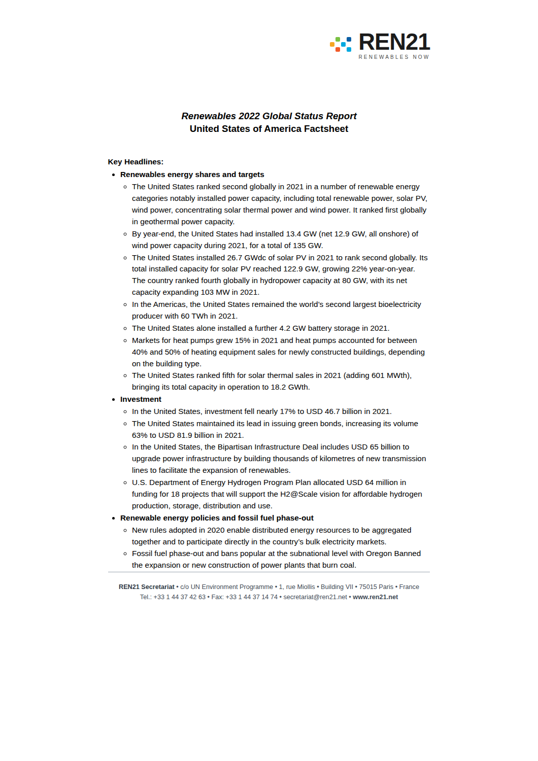REN21
RENEWABLES NOW
Renewables 2022 Global Status Report United States of America Factsheet
Key Headlines:
Renewables energy shares and targets
The United States ranked second globally in 2021 in a number of renewable energy categories notably installed power capacity, including total renewable power, solar PV, wind power, concentrating solar thermal power and wind power. It ranked first globally in geothermal power capacity.
By year-end, the United States had installed 13.4 GW (net 12.9 GW, all onshore) of wind power capacity during 2021, for a total of 135 GW.
The United States installed 26.7 GWdc of solar PV in 2021 to rank second globally. Its total installed capacity for solar PV reached 122.9 GW, growing 22% year-on-year. The country ranked fourth globally in hydropower capacity at 80 GW, with its net capacity expanding 103 MW in 2021.
In the Americas, the United States remained the world’s second largest bioelectricity producer with 60 TWh in 2021.
The United States alone installed a further 4.2 GW battery storage in 2021.
Markets for heat pumps grew 15% in 2021 and heat pumps accounted for between 40% and 50% of heating equipment sales for newly constructed buildings, depending on the building type.
The United States ranked fifth for solar thermal sales in 2021 (adding 601 MWth), bringing its total capacity in operation to 18.2 GWth.
Investment
In the United States, investment fell nearly 17% to USD 46.7 billion in 2021.
The United States maintained its lead in issuing green bonds, increasing its volume 63% to USD 81.9 billion in 2021.
In the United States, the Bipartisan Infrastructure Deal includes USD 65 billion to upgrade power infrastructure by building thousands of kilometres of new transmission lines to facilitate the expansion of renewables.
U.S. Department of Energy Hydrogen Program Plan allocated USD 64 million in funding for 18 projects that will support the H2@Scale vision for affordable hydrogen production, storage, distribution and use.
Renewable energy policies and fossil fuel phase-out
New rules adopted in 2020 enable distributed energy resources to be aggregated together and to participate directly in the country’s bulk electricity markets.
Fossil fuel phase-out and bans popular at the subnational level with Oregon Banned the expansion or new construction of power plants that burn coal.
REN21 Secretariat • c/o UN Environment Programme • 1, rue Miollis • Building VII • 75015 Paris • France
Tel.: +33 1 44 37 42 63 • Fax: +33 1 44 37 14 74 • secretariat@ren21.net • www.ren21.net